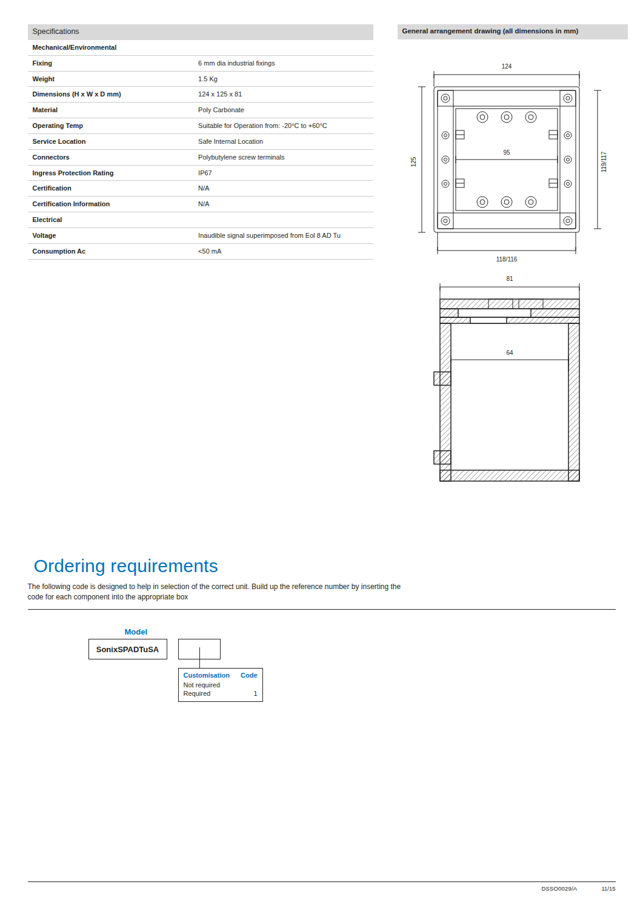Specifications
| Mechanical/Environmental |
| Fixing | 6 mm dia industrial fixings |
| Weight | 1.5 Kg |
| Dimensions (H x W x D mm) | 124 x 125 x 81 |
| Material | Poly Carbonate |
| Operating Temp | Suitable for Operation from: -20°C to +60°C |
| Service Location | Safe Internal Location |
| Connectors | Polybutylene screw terminals |
| Ingress Protection Rating | IP67 |
| Certification | N/A |
| Certification Information | N/A |
| Electrical |
| Voltage | Inaudible signal superimposed from Eol 8 AD Tu |
| Consumption Ac | <50 mA |
General arrangement drawing (all dimensions in mm)
124 125 119/117 95 118/116 81 64
Ordering requirements
The following code is designed to help in selection of the correct unit. Build up the reference number by inserting the
code for each component into the appropriate box
Model
SonixSPADTuSA
Customisation Code
Not required
Required 1
DSSO0029/A 11/15